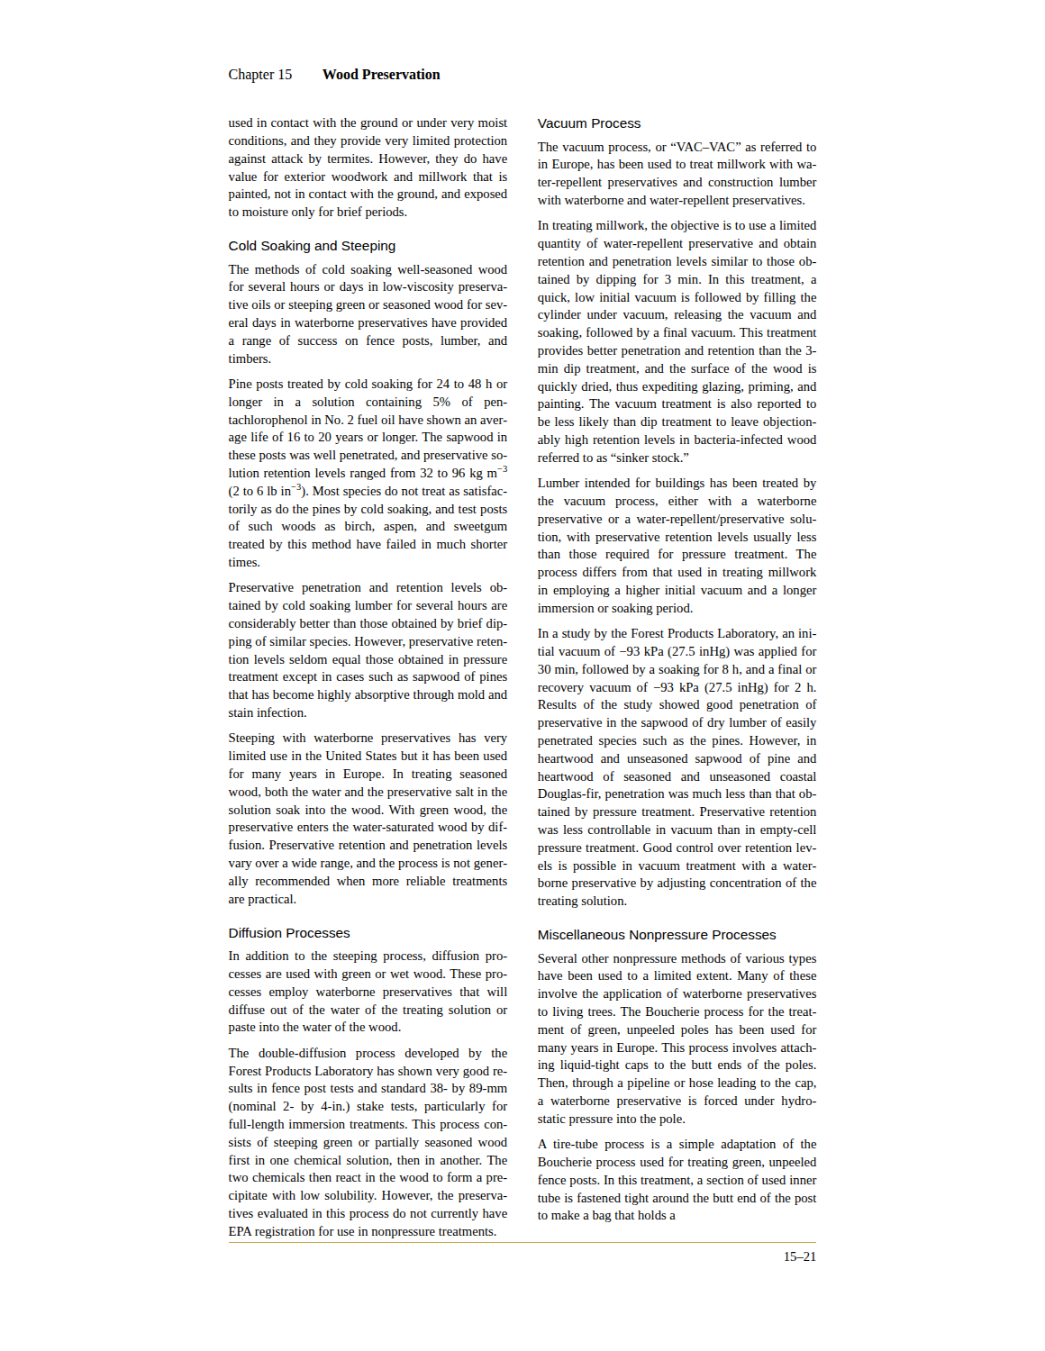Chapter 15 Wood Preservation
used in contact with the ground or under very moist conditions, and they provide very limited protection against attack by termites. However, they do have value for exterior woodwork and millwork that is painted, not in contact with the ground, and exposed to moisture only for brief periods.
Cold Soaking and Steeping
The methods of cold soaking well-seasoned wood for several hours or days in low-viscosity preservative oils or steeping green or seasoned wood for several days in waterborne preservatives have provided a range of success on fence posts, lumber, and timbers.
Pine posts treated by cold soaking for 24 to 48 h or longer in a solution containing 5% of pentachlorophenol in No. 2 fuel oil have shown an average life of 16 to 20 years or longer. The sapwood in these posts was well penetrated, and preservative solution retention levels ranged from 32 to 96 kg m−3 (2 to 6 lb in−3). Most species do not treat as satisfactorily as do the pines by cold soaking, and test posts of such woods as birch, aspen, and sweetgum treated by this method have failed in much shorter times.
Preservative penetration and retention levels obtained by cold soaking lumber for several hours are considerably better than those obtained by brief dipping of similar species. However, preservative retention levels seldom equal those obtained in pressure treatment except in cases such as sapwood of pines that has become highly absorptive through mold and stain infection.
Steeping with waterborne preservatives has very limited use in the United States but it has been used for many years in Europe. In treating seasoned wood, both the water and the preservative salt in the solution soak into the wood. With green wood, the preservative enters the water-saturated wood by diffusion. Preservative retention and penetration levels vary over a wide range, and the process is not generally recommended when more reliable treatments are practical.
Diffusion Processes
In addition to the steeping process, diffusion processes are used with green or wet wood. These processes employ waterborne preservatives that will diffuse out of the water of the treating solution or paste into the water of the wood.
The double-diffusion process developed by the Forest Products Laboratory has shown very good results in fence post tests and standard 38- by 89-mm (nominal 2- by 4-in.) stake tests, particularly for full-length immersion treatments. This process consists of steeping green or partially seasoned wood first in one chemical solution, then in another. The two chemicals then react in the wood to form a precipitate with low solubility. However, the preservatives evaluated in this process do not currently have EPA registration for use in nonpressure treatments.
Vacuum Process
The vacuum process, or “VAC–VAC” as referred to in Europe, has been used to treat millwork with water-repellent preservatives and construction lumber with waterborne and water-repellent preservatives.
In treating millwork, the objective is to use a limited quantity of water-repellent preservative and obtain retention and penetration levels similar to those obtained by dipping for 3 min. In this treatment, a quick, low initial vacuum is followed by filling the cylinder under vacuum, releasing the vacuum and soaking, followed by a final vacuum. This treatment provides better penetration and retention than the 3-min dip treatment, and the surface of the wood is quickly dried, thus expediting glazing, priming, and painting. The vacuum treatment is also reported to be less likely than dip treatment to leave objectionably high retention levels in bacteria-infected wood referred to as “sinker stock.”
Lumber intended for buildings has been treated by the vacuum process, either with a waterborne preservative or a water-repellent/preservative solution, with preservative retention levels usually less than those required for pressure treatment. The process differs from that used in treating millwork in employing a higher initial vacuum and a longer immersion or soaking period.
In a study by the Forest Products Laboratory, an initial vacuum of −93 kPa (27.5 inHg) was applied for 30 min, followed by a soaking for 8 h, and a final or recovery vacuum of −93 kPa (27.5 inHg) for 2 h. Results of the study showed good penetration of preservative in the sapwood of dry lumber of easily penetrated species such as the pines. However, in heartwood and unseasoned sapwood of pine and heartwood of seasoned and unseasoned coastal Douglas-fir, penetration was much less than that obtained by pressure treatment. Preservative retention was less controllable in vacuum than in empty-cell pressure treatment. Good control over retention levels is possible in vacuum treatment with a waterborne preservative by adjusting concentration of the treating solution.
Miscellaneous Nonpressure Processes
Several other nonpressure methods of various types have been used to a limited extent. Many of these involve the application of waterborne preservatives to living trees. The Boucherie process for the treatment of green, unpeeled poles has been used for many years in Europe. This process involves attaching liquid-tight caps to the butt ends of the poles. Then, through a pipeline or hose leading to the cap, a waterborne preservative is forced under hydrostatic pressure into the pole.
A tire-tube process is a simple adaptation of the Boucherie process used for treating green, unpeeled fence posts. In this treatment, a section of used inner tube is fastened tight around the butt end of the post to make a bag that holds a
15–21